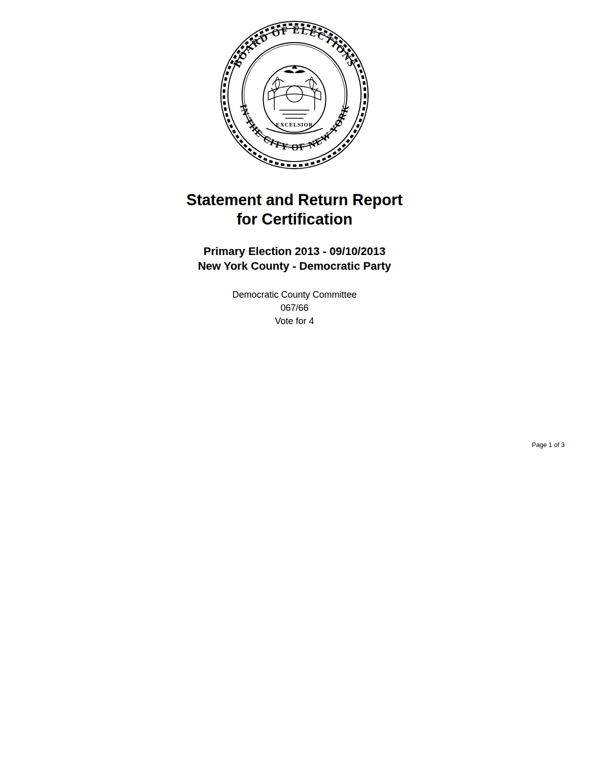Statement and Return Report
for Certification
Primary Election 2013 - 09/10/2013
New York County - Democratic Party
Democratic County Committee
067/66
Vote for 4
Page 1 of 3